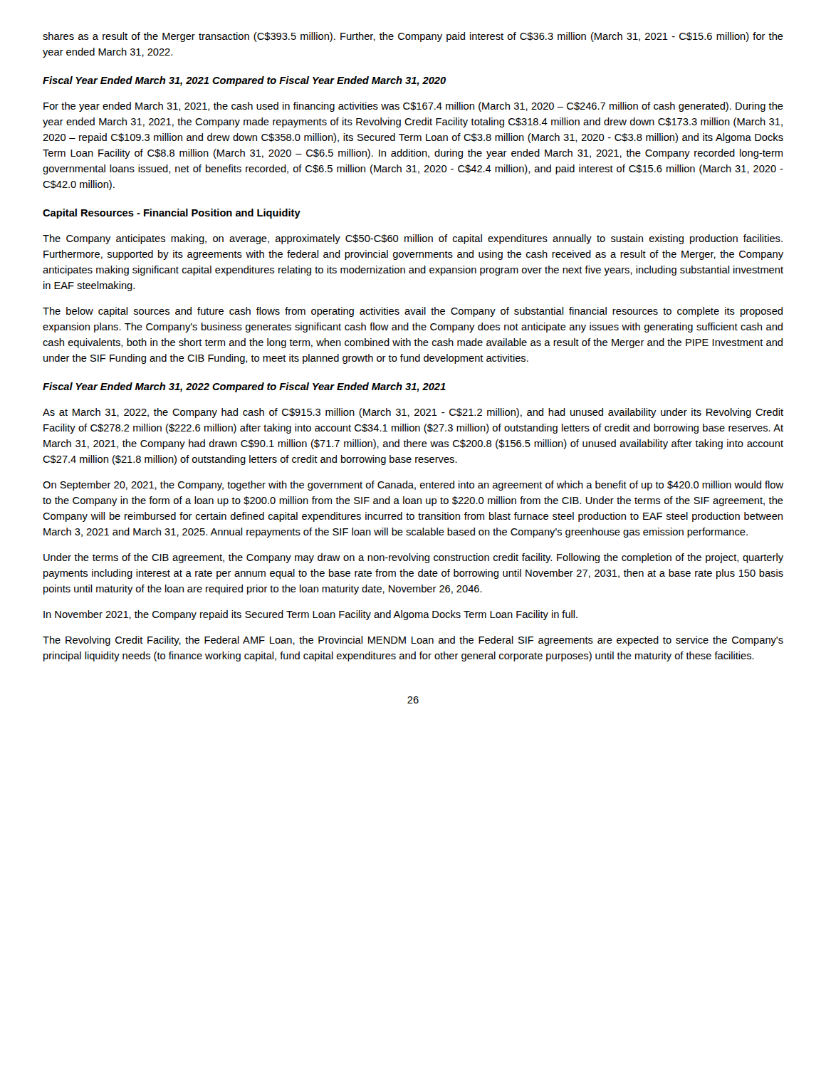shares as a result of the Merger transaction (C$393.5 million). Further, the Company paid interest of C$36.3 million (March 31, 2021 - C$15.6 million) for the year ended March 31, 2022.
Fiscal Year Ended March 31, 2021 Compared to Fiscal Year Ended March 31, 2020
For the year ended March 31, 2021, the cash used in financing activities was C$167.4 million (March 31, 2020 – C$246.7 million of cash generated). During the year ended March 31, 2021, the Company made repayments of its Revolving Credit Facility totaling C$318.4 million and drew down C$173.3 million (March 31, 2020 – repaid C$109.3 million and drew down C$358.0 million), its Secured Term Loan of C$3.8 million (March 31, 2020 - C$3.8 million) and its Algoma Docks Term Loan Facility of C$8.8 million (March 31, 2020 – C$6.5 million). In addition, during the year ended March 31, 2021, the Company recorded long-term governmental loans issued, net of benefits recorded, of C$6.5 million (March 31, 2020 - C$42.4 million), and paid interest of C$15.6 million (March 31, 2020 - C$42.0 million).
Capital Resources - Financial Position and Liquidity
The Company anticipates making, on average, approximately C$50-C$60 million of capital expenditures annually to sustain existing production facilities. Furthermore, supported by its agreements with the federal and provincial governments and using the cash received as a result of the Merger, the Company anticipates making significant capital expenditures relating to its modernization and expansion program over the next five years, including substantial investment in EAF steelmaking.
The below capital sources and future cash flows from operating activities avail the Company of substantial financial resources to complete its proposed expansion plans. The Company's business generates significant cash flow and the Company does not anticipate any issues with generating sufficient cash and cash equivalents, both in the short term and the long term, when combined with the cash made available as a result of the Merger and the PIPE Investment and under the SIF Funding and the CIB Funding, to meet its planned growth or to fund development activities.
Fiscal Year Ended March 31, 2022 Compared to Fiscal Year Ended March 31, 2021
As at March 31, 2022, the Company had cash of C$915.3 million (March 31, 2021 - C$21.2 million), and had unused availability under its Revolving Credit Facility of C$278.2 million ($222.6 million) after taking into account C$34.1 million ($27.3 million) of outstanding letters of credit and borrowing base reserves. At March 31, 2021, the Company had drawn C$90.1 million ($71.7 million), and there was C$200.8 ($156.5 million) of unused availability after taking into account C$27.4 million ($21.8 million) of outstanding letters of credit and borrowing base reserves.
On September 20, 2021, the Company, together with the government of Canada, entered into an agreement of which a benefit of up to $420.0 million would flow to the Company in the form of a loan up to $200.0 million from the SIF and a loan up to $220.0 million from the CIB. Under the terms of the SIF agreement, the Company will be reimbursed for certain defined capital expenditures incurred to transition from blast furnace steel production to EAF steel production between March 3, 2021 and March 31, 2025. Annual repayments of the SIF loan will be scalable based on the Company's greenhouse gas emission performance.
Under the terms of the CIB agreement, the Company may draw on a non-revolving construction credit facility. Following the completion of the project, quarterly payments including interest at a rate per annum equal to the base rate from the date of borrowing until November 27, 2031, then at a base rate plus 150 basis points until maturity of the loan are required prior to the loan maturity date, November 26, 2046.
In November 2021, the Company repaid its Secured Term Loan Facility and Algoma Docks Term Loan Facility in full.
The Revolving Credit Facility, the Federal AMF Loan, the Provincial MENDM Loan and the Federal SIF agreements are expected to service the Company's principal liquidity needs (to finance working capital, fund capital expenditures and for other general corporate purposes) until the maturity of these facilities.
26